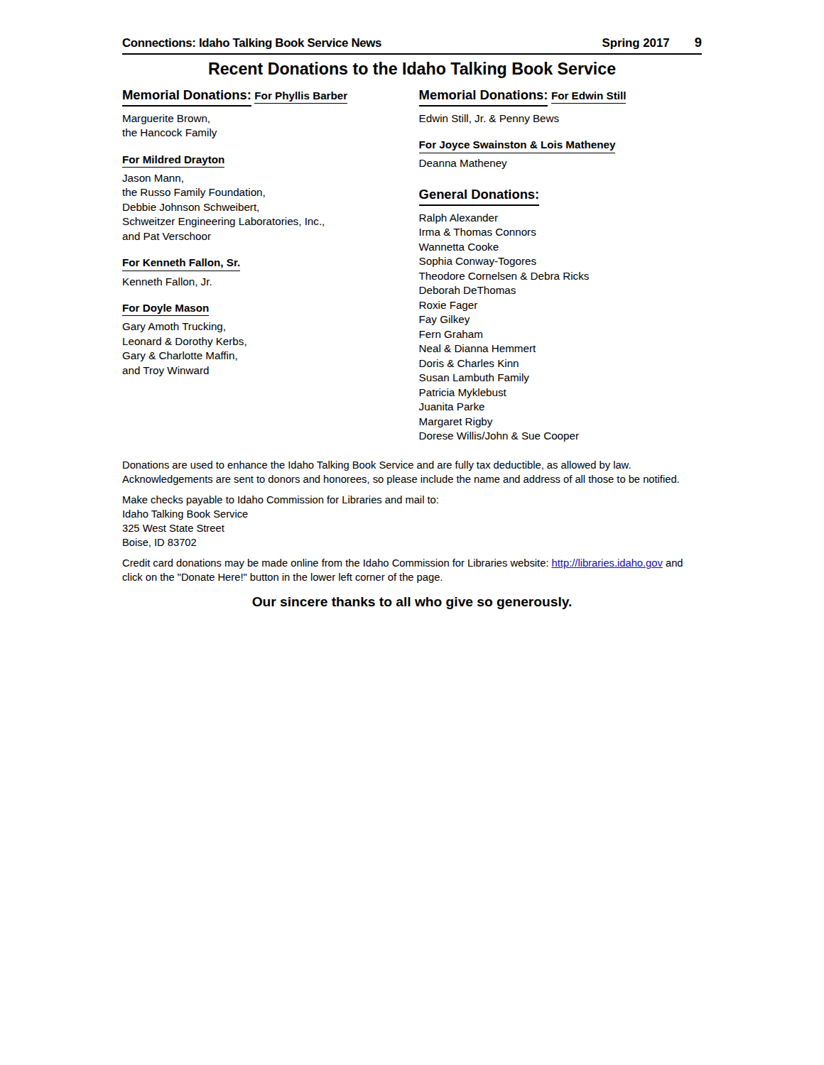Connections: Idaho Talking Book Service News Spring 2017 9
Recent Donations to the Idaho Talking Book Service
Memorial Donations:
For Phyllis Barber
Marguerite Brown,
the Hancock Family
For Mildred Drayton
Jason Mann,
the Russo Family Foundation,
Debbie Johnson Schweibert,
Schweitzer Engineering Laboratories, Inc.,
and Pat Verschoor
For Kenneth Fallon, Sr.
Kenneth Fallon, Jr.
For Doyle Mason
Gary Amoth Trucking,
Leonard & Dorothy Kerbs,
Gary & Charlotte Maffin,
and Troy Winward
Memorial Donations:
For Edwin Still
Edwin Still, Jr. & Penny Bews
For Joyce Swainston & Lois Matheney
Deanna Matheney
General Donations:
Ralph Alexander
Irma & Thomas Connors
Wannetta Cooke
Sophia Conway-Togores
Theodore Cornelsen & Debra Ricks
Deborah DeThomas
Roxie Fager
Fay Gilkey
Fern Graham
Neal & Dianna Hemmert
Doris & Charles Kinn
Susan Lambuth Family
Patricia Myklebust
Juanita Parke
Margaret Rigby
Dorese Willis/John & Sue Cooper
Donations are used to enhance the Idaho Talking Book Service and are fully tax deductible, as allowed by law. Acknowledgements are sent to donors and honorees, so please include the name and address of all those to be notified.
Make checks payable to Idaho Commission for Libraries and mail to:
Idaho Talking Book Service
325 West State Street
Boise, ID 83702
Credit card donations may be made online from the Idaho Commission for Libraries website: http://libraries.idaho.gov and click on the "Donate Here!" button in the lower left corner of the page.
Our sincere thanks to all who give so generously.